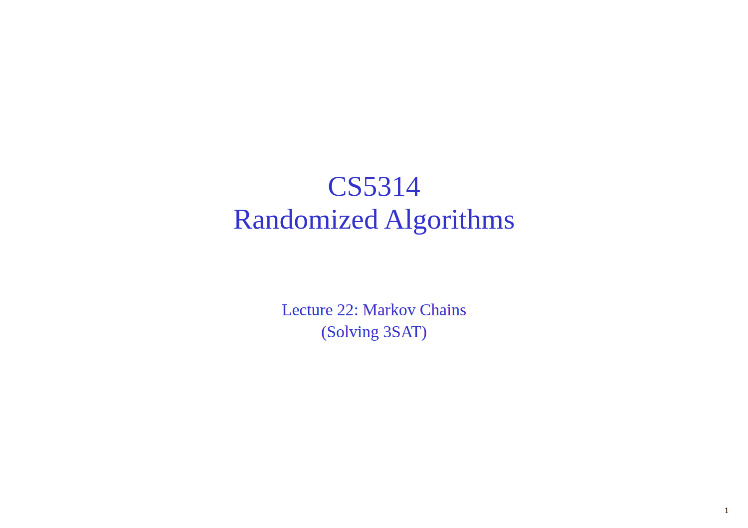CS5314
Randomized Algorithms
Lecture 22: Markov Chains
(Solving 3SAT)
1